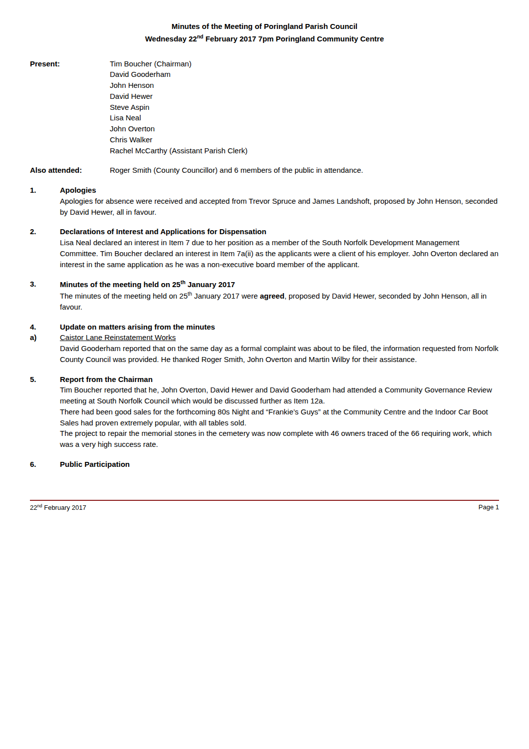Minutes of the Meeting of Poringland Parish Council
Wednesday 22nd February 2017 7pm Poringland Community Centre
| Present: | Tim Boucher (Chairman) David Gooderham John Henson David Hewer Steve Aspin Lisa Neal John Overton Chris Walker Rachel McCarthy (Assistant Parish Clerk) |
| Also attended: | Roger Smith (County Councillor) and 6 members of the public in attendance. |
| 1. | Apologies Apologies for absence were received and accepted from Trevor Spruce and James Landshoft, proposed by John Henson, seconded by David Hewer, all in favour. |
| 2. | Declarations of Interest and Applications for Dispensation Lisa Neal declared an interest in Item 7 due to her position as a member of the South Norfolk Development Management Committee. Tim Boucher declared an interest in Item 7a(ii) as the applicants were a client of his employer. John Overton declared an interest in the same application as he was a non-executive board member of the applicant. |
| 3. | Minutes of the meeting held on 25 th January 2017 The minutes of the meeting held on 25 th January 2017 were agreed , proposed by David Hewer, seconded by John Henson, all in favour. |
| 4. | Update on matters arising from the minutes |
| a) | Caistor Lane Reinstatement Works David Gooderham reported that on the same day as a formal complaint was about to be filed, the information requested from Norfolk County Council was provided. He thanked Roger Smith, John Overton and Martin Wilby for their assistance. |
| 5. | Report from the Chairman Tim Boucher reported that he, John Overton, David Hewer and David Gooderham had attended a Community Governance Review meeting at South Norfolk Council which would be discussed further as Item 12a. There had been good sales for the forthcoming 80s Night and “Frankie’s Guys” at the Community Centre and the Indoor Car Boot Sales had proven extremely popular, with all tables sold. The project to repair the memorial stones in the cemetery was now complete with 46 owners traced of the 66 requiring work, which was a very high success rate. |
| 6. | Public Participation |
22nd February 2017 Page 1